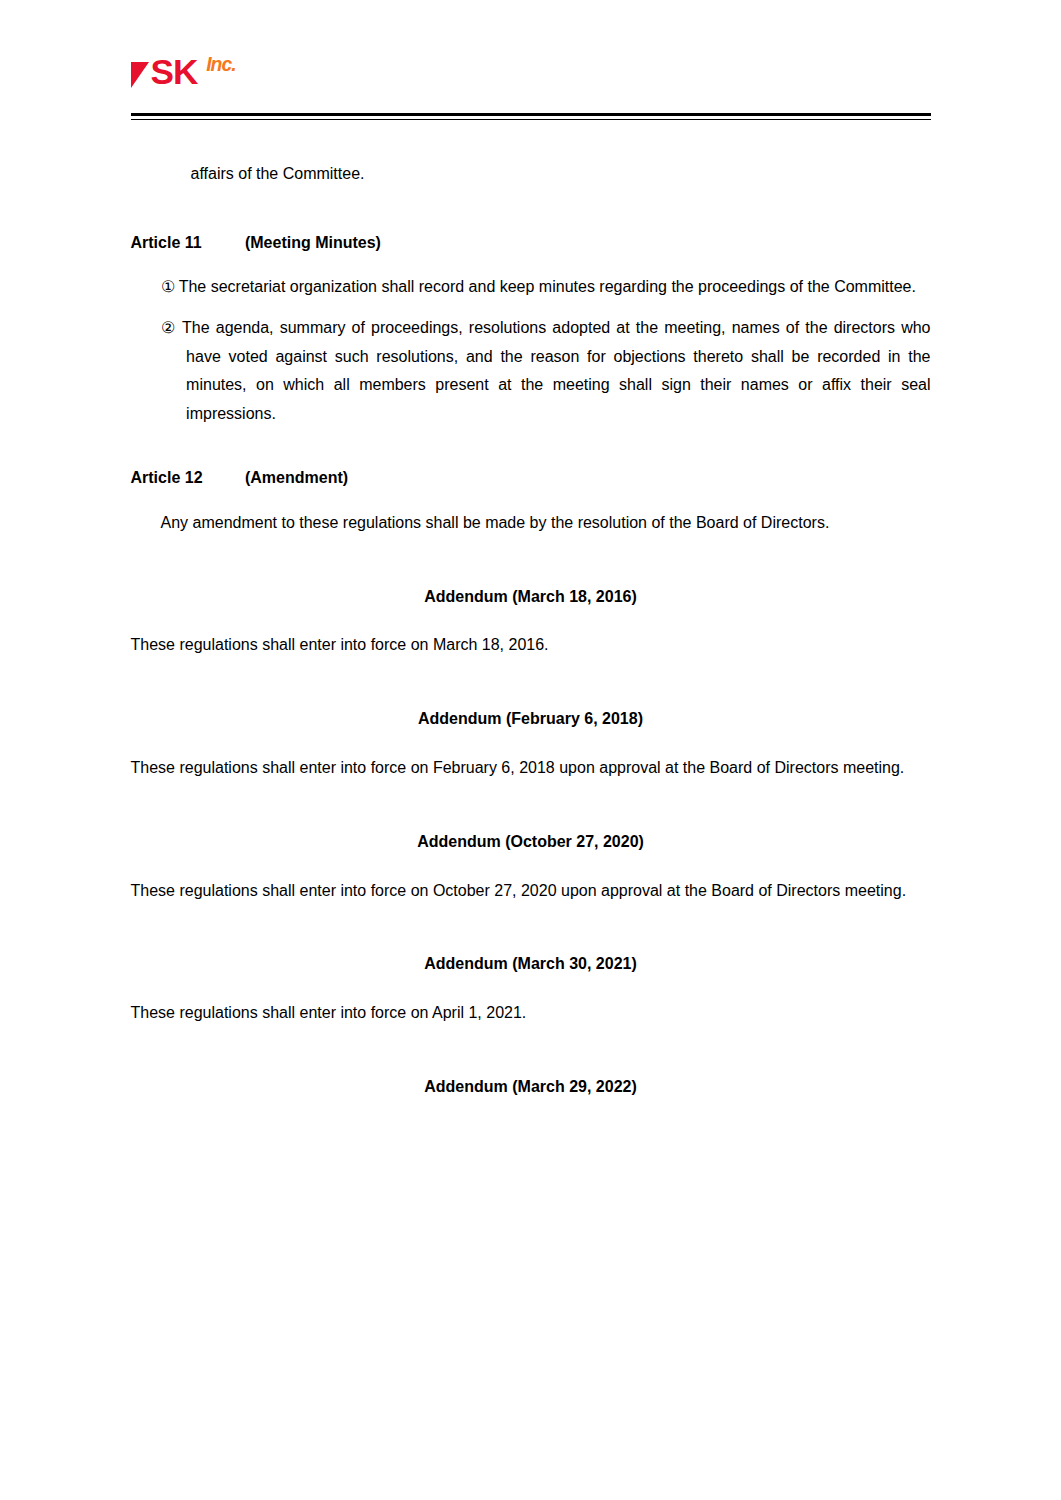SK Inc.
affairs of the Committee.
Article 11 (Meeting Minutes)
① The secretariat organization shall record and keep minutes regarding the proceedings of the Committee.
② The agenda, summary of proceedings, resolutions adopted at the meeting, names of the directors who have voted against such resolutions, and the reason for objections thereto shall be recorded in the minutes, on which all members present at the meeting shall sign their names or affix their seal impressions.
Article 12 (Amendment)
Any amendment to these regulations shall be made by the resolution of the Board of Directors.
Addendum (March 18, 2016)
These regulations shall enter into force on March 18, 2016.
Addendum (February 6, 2018)
These regulations shall enter into force on February 6, 2018 upon approval at the Board of Directors meeting.
Addendum (October 27, 2020)
These regulations shall enter into force on October 27, 2020 upon approval at the Board of Directors meeting.
Addendum (March 30, 2021)
These regulations shall enter into force on April 1, 2021.
Addendum (March 29, 2022)